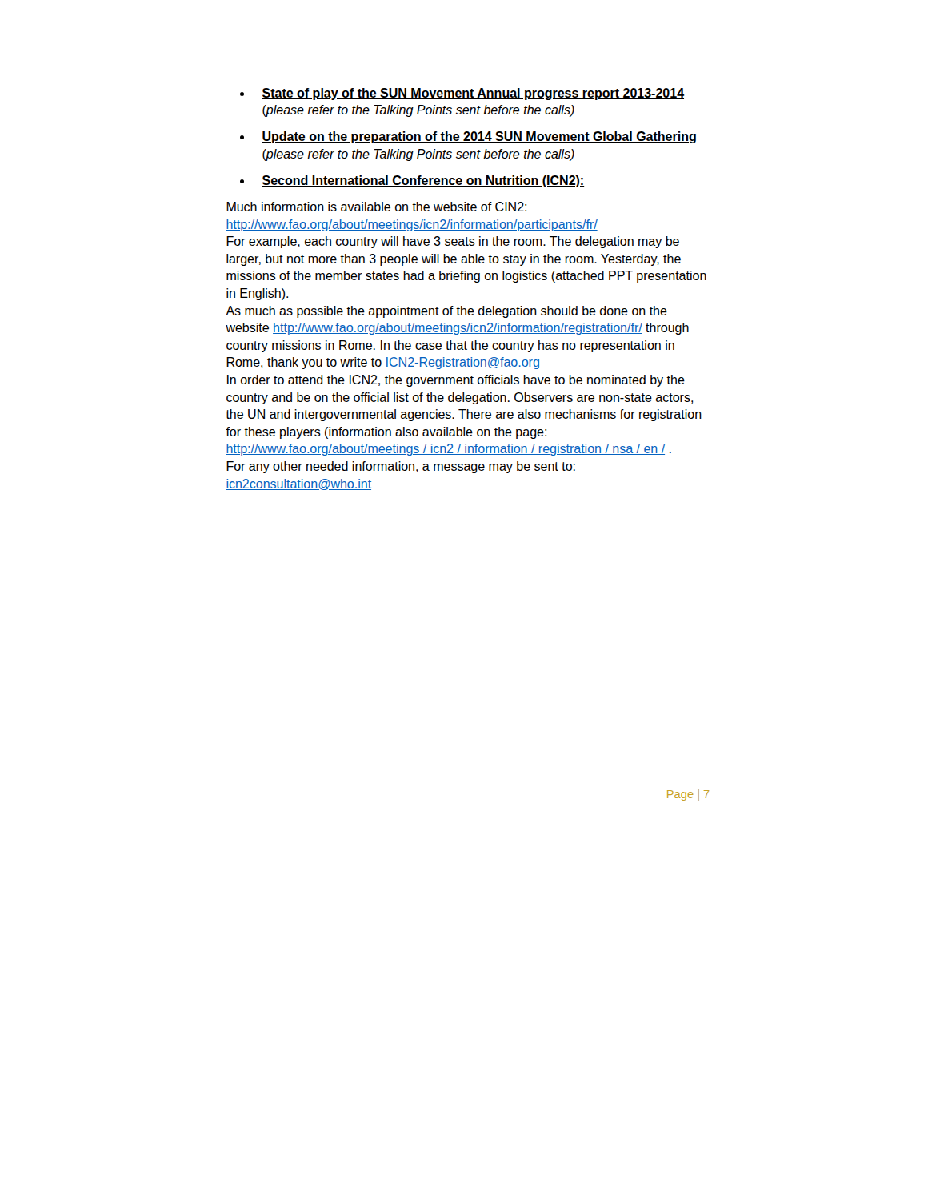State of play of the SUN Movement Annual progress report 2013-2014 (please refer to the Talking Points sent before the calls)
Update on the preparation of the 2014 SUN Movement Global Gathering (please refer to the Talking Points sent before the calls)
Second International Conference on Nutrition (ICN2):
Much information is available on the website of CIN2:
http://www.fao.org/about/meetings/icn2/information/participants/fr/
For example, each country will have 3 seats in the room. The delegation may be larger, but not more than 3 people will be able to stay in the room. Yesterday, the missions of the member states had a briefing on logistics (attached PPT presentation in English).
As much as possible the appointment of the delegation should be done on the website http://www.fao.org/about/meetings/icn2/information/registration/fr/ through country missions in Rome. In the case that the country has no representation in Rome, thank you to write to ICN2-Registration@fao.org
In order to attend the ICN2, the government officials have to be nominated by the country and be on the official list of the delegation. Observers are non-state actors, the UN and intergovernmental agencies. There are also mechanisms for registration for these players (information also available on the page: http://www.fao.org/about/meetings / icn2 / information / registration / nsa / en / .
For any other needed information, a message may be sent to: icn2consultation@who.int
Page | 7